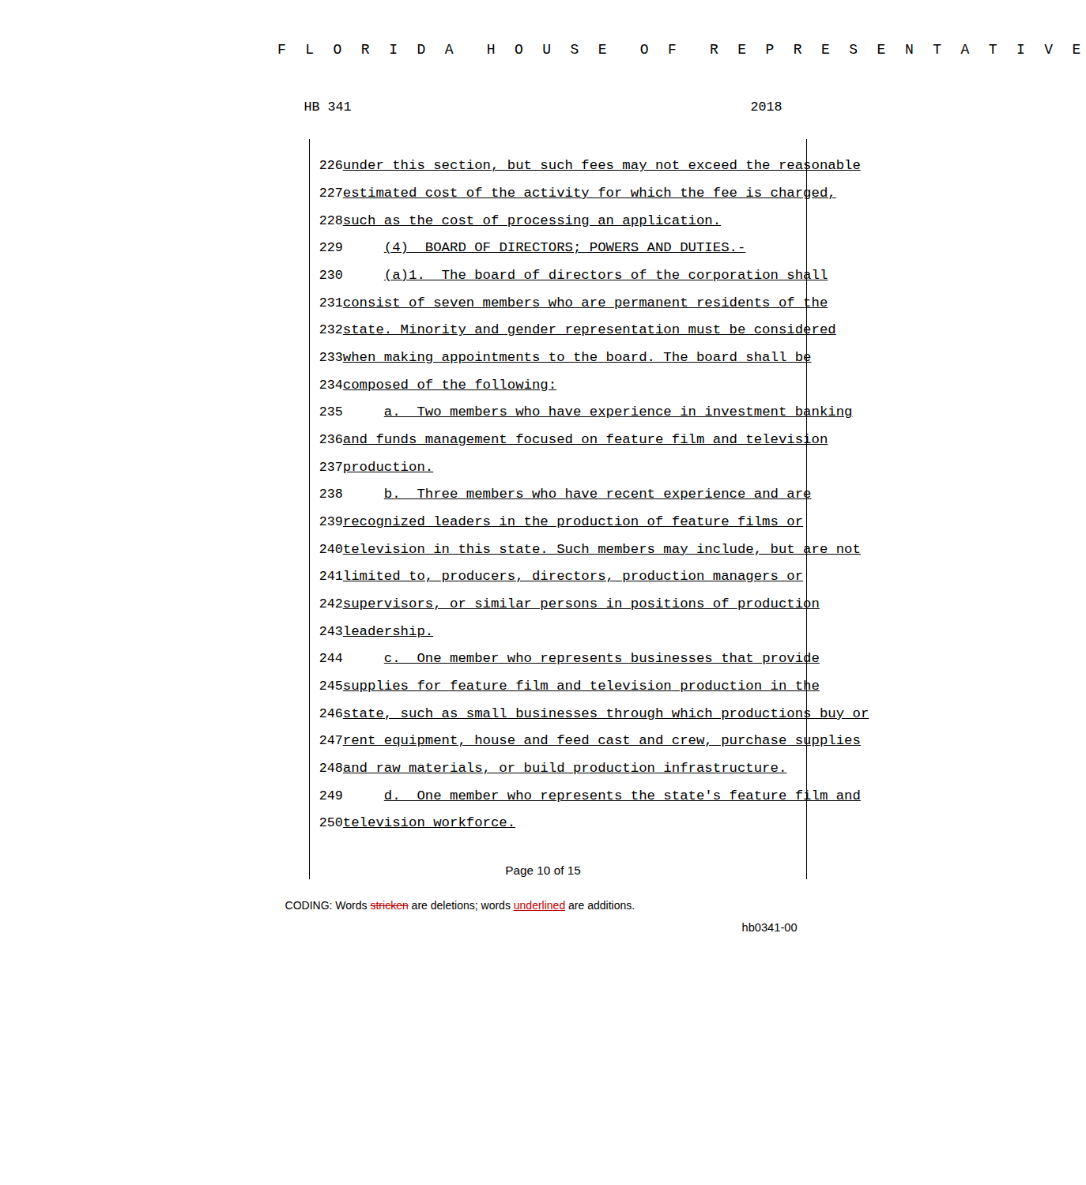F L O R I D A H O U S E O F R E P R E S E N T A T I V E S
HB 341 2018
| 226 | under this section, but such fees may not exceed the reasonable |
| 227 | estimated cost of the activity for which the fee is charged, |
| 228 | such as the cost of processing an application. |
| 229 | (4) BOARD OF DIRECTORS; POWERS AND DUTIES.- |
| 230 | (a)1. The board of directors of the corporation shall |
| 231 | consist of seven members who are permanent residents of the |
| 232 | state. Minority and gender representation must be considered |
| 233 | when making appointments to the board. The board shall be |
| 234 | composed of the following: |
| 235 | a. Two members who have experience in investment banking |
| 236 | and funds management focused on feature film and television |
| 237 | production. |
| 238 | b. Three members who have recent experience and are |
| 239 | recognized leaders in the production of feature films or |
| 240 | television in this state. Such members may include, but are not |
| 241 | limited to, producers, directors, production managers or |
| 242 | supervisors, or similar persons in positions of production |
| 243 | leadership. |
| 244 | c. One member who represents businesses that provide |
| 245 | supplies for feature film and television production in the |
| 246 | state, such as small businesses through which productions buy or |
| 247 | rent equipment, house and feed cast and crew, purchase supplies |
| 248 | and raw materials, or build production infrastructure. |
| 249 | d. One member who represents the state's feature film and |
| 250 | television workforce. |
Page 10 of 15
CODING: Words stricken are deletions; words underlined are additions.
hb0341-00